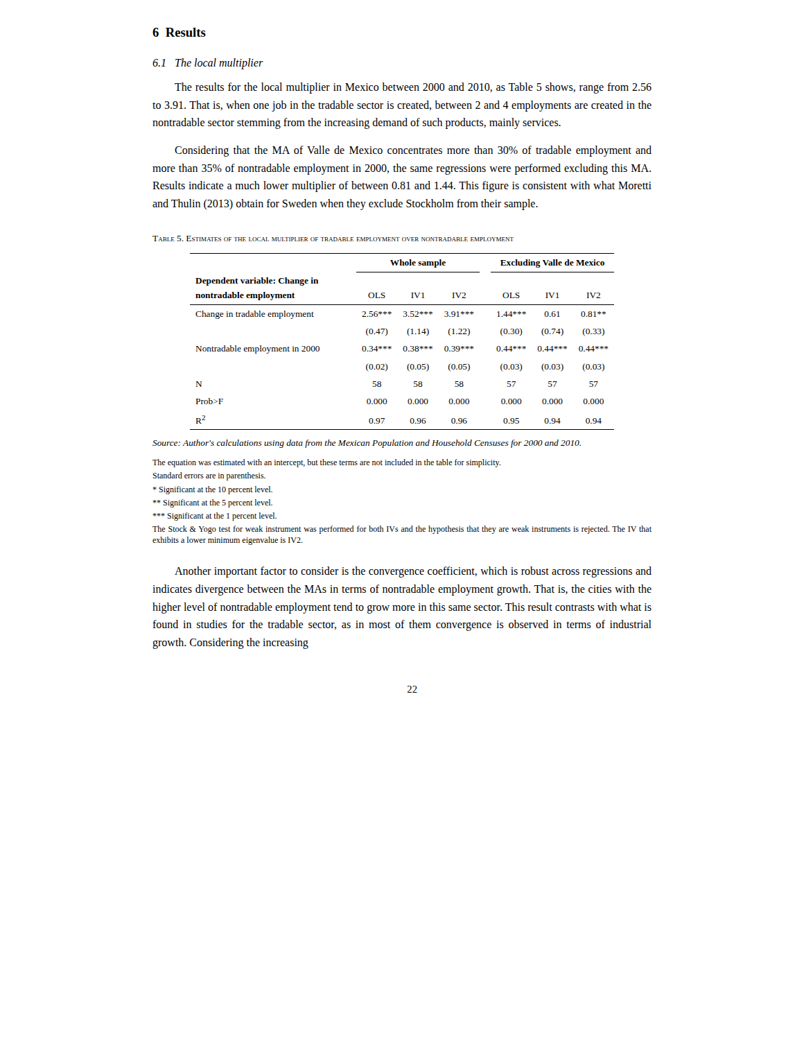6 Results
6.1 The local multiplier
The results for the local multiplier in Mexico between 2000 and 2010, as Table 5 shows, range from 2.56 to 3.91. That is, when one job in the tradable sector is created, between 2 and 4 employments are created in the nontradable sector stemming from the increasing demand of such products, mainly services.
Considering that the MA of Valle de Mexico concentrates more than 30% of tradable employment and more than 35% of nontradable employment in 2000, the same regressions were performed excluding this MA. Results indicate a much lower multiplier of between 0.81 and 1.44. This figure is consistent with what Moretti and Thulin (2013) obtain for Sweden when they exclude Stockholm from their sample.
Table 5. Estimates of the local multiplier of tradable employment over nontradable employment
| | Whole sample | | Excluding Valle de Mexico |
| Dependent variable: Change in nontradable employment | OLS | IV1 | IV2 | | OLS | IV1 | IV2 |
| Change in tradable employment | 2.56*** | 3.52*** | 3.91*** | | 1.44*** | 0.61 | 0.81** |
| | (0.47) | (1.14) | (1.22) | | (0.30) | (0.74) | (0.33) |
| Nontradable employment in 2000 | 0.34*** | 0.38*** | 0.39*** | | 0.44*** | 0.44*** | 0.44*** |
| | (0.02) | (0.05) | (0.05) | | (0.03) | (0.03) | (0.03) |
| N | 58 | 58 | 58 | | 57 | 57 | 57 |
| Prob>F | 0.000 | 0.000 | 0.000 | | 0.000 | 0.000 | 0.000 |
| R 2 | 0.97 | 0.96 | 0.96 | | 0.95 | 0.94 | 0.94 |
Source: Author's calculations using data from the Mexican Population and Household Censuses for 2000 and 2010.
The equation was estimated with an intercept, but these terms are not included in the table for simplicity.
Standard errors are in parenthesis.
* Significant at the 10 percent level.
** Significant at the 5 percent level.
*** Significant at the 1 percent level.
The Stock & Yogo test for weak instrument was performed for both IVs and the hypothesis that they are weak instruments is rejected. The IV that exhibits a lower minimum eigenvalue is IV2.
Another important factor to consider is the convergence coefficient, which is robust across regressions and indicates divergence between the MAs in terms of nontradable employment growth. That is, the cities with the higher level of nontradable employment tend to grow more in this same sector. This result contrasts with what is found in studies for the tradable sector, as in most of them convergence is observed in terms of industrial growth. Considering the increasing
22